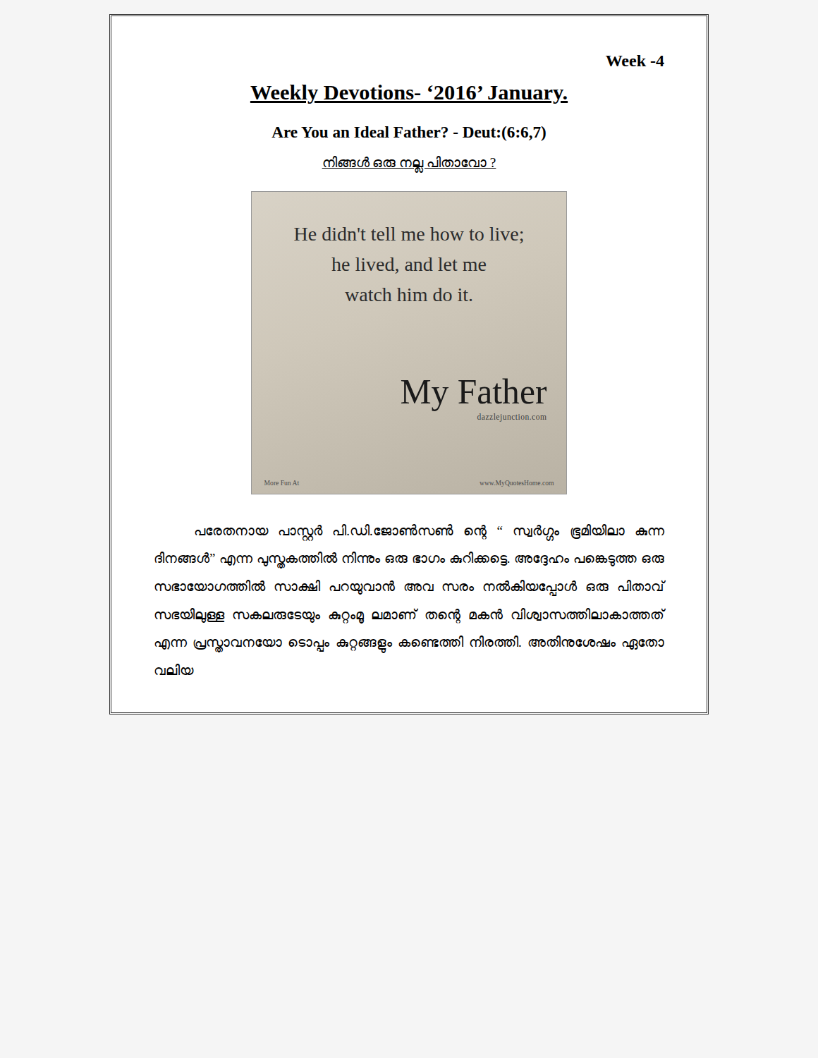Week -4
Weekly Devotions- ‘2016’ January.
Are You an Ideal Father? - Deut:(6:6,7)
നിങ്ങൾ ഒരു നല്ല പിതാവോ ?
He didn't tell me how to live;
he lived, and let me
watch him do it.
My Father
dazzlejunction.com
More Fun At www.MyQuotesHome.com
പരേതനായ പാസ്റ്റർ പി.ഡി.ജോൺസൺ ന്റെ “ സ്വർഗ്ഗം ഭൂമിയിലാ കുന്ന ദിനങ്ങൾ” എന്ന പുസ്തകത്തിൽ നിന്നും ഒരു ഭാഗം കുറിക്കട്ടെ. അദ്ദേഹം പങ്കെടുത്ത ഒരു സഭായോഗത്തിൽ സാക്ഷി പറയുവാൻ അവ സരം നൽകിയപ്പോൾ ഒരു പിതാവ് സഭയിലുള്ള സകലരുടേയും കുറ്റംമൂ ലമാണ് തന്റെ മകൻ വിശ്വാസത്തിലാകാത്തത് എന്ന പ്രസ്താവനയോ ടൊപ്പം കുറ്റങ്ങളും കണ്ടെത്തി നിരത്തി. അതിനുശേഷം ഏതോ വലിയ